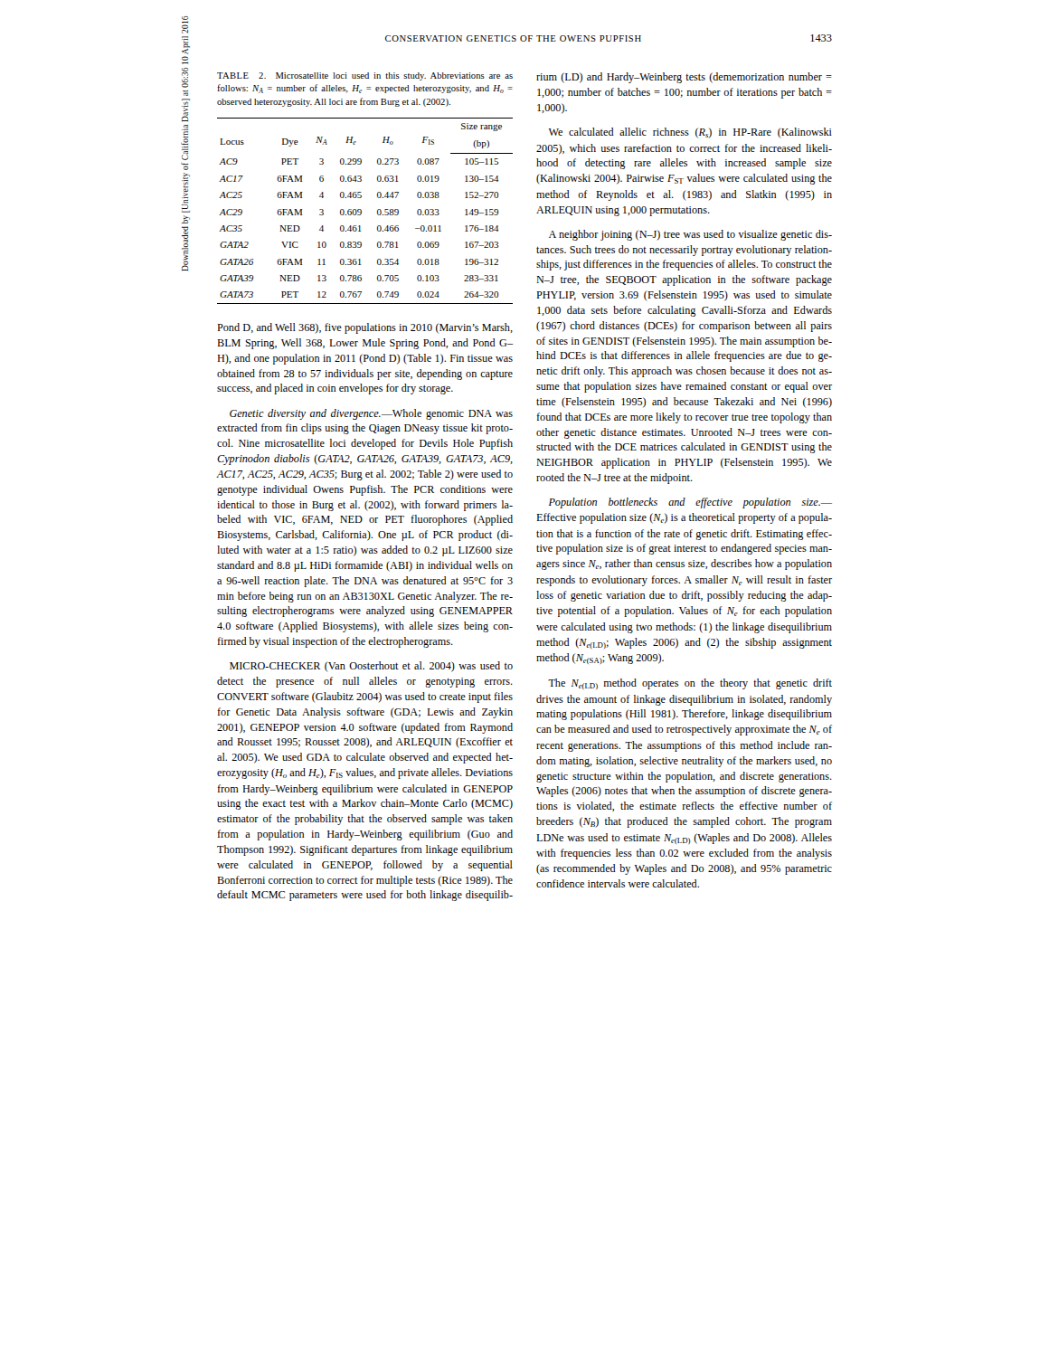Downloaded by [University of California Davis] at 06:36 10 April 2016
Conservation genetics of the Owens Pupfish 1433
TABLE 2. Microsatellite loci used in this study. Abbreviations are as follows: NA = number of alleles, He = expected heterozygosity, and Ho = observed heterozygosity. All loci are from Burg et al. (2002).
| Locus | Dye | N A | H e | H o | F IS | Size range |
| --- | --- | --- | --- | --- | --- | --- |
| (bp) |
| AC9 | PET | 3 | 0.299 | 0.273 | 0.087 | 105–115 |
| AC17 | 6FAM | 6 | 0.643 | 0.631 | 0.019 | 130–154 |
| AC25 | 6FAM | 4 | 0.465 | 0.447 | 0.038 | 152–270 |
| AC29 | 6FAM | 3 | 0.609 | 0.589 | 0.033 | 149–159 |
| AC35 | NED | 4 | 0.461 | 0.466 | −0.011 | 176–184 |
| GATA2 | VIC | 10 | 0.839 | 0.781 | 0.069 | 167–203 |
| GATA26 | 6FAM | 11 | 0.361 | 0.354 | 0.018 | 196–312 |
| GATA39 | NED | 13 | 0.786 | 0.705 | 0.103 | 283–331 |
| GATA73 | PET | 12 | 0.767 | 0.749 | 0.024 | 264–320 |
Pond D, and Well 368), five populations in 2010 (Marvin’s Marsh, BLM Spring, Well 368, Lower Mule Spring Pond, and Pond G–H), and one population in 2011 (Pond D) (Table 1). Fin tissue was obtained from 28 to 57 individuals per site, depending on capture success, and placed in coin envelopes for dry storage.
Genetic diversity and divergence.—Whole genomic DNA was extracted from fin clips using the Qiagen DNeasy tissue kit protocol. Nine microsatellite loci developed for Devils Hole Pupfish Cyprinodon diabolis (GATA2, GATA26, GATA39, GATA73, AC9, AC17, AC25, AC29, AC35; Burg et al. 2002; Table 2) were used to genotype individual Owens Pupfish. The PCR conditions were identical to those in Burg et al. (2002), with forward primers labeled with VIC, 6FAM, NED or PET fluorophores (Applied Biosystems, Carlsbad, California). One µL of PCR product (diluted with water at a 1:5 ratio) was added to 0.2 µL LIZ600 size standard and 8.8 µL HiDi formamide (ABI) in individual wells on a 96-well reaction plate. The DNA was denatured at 95°C for 3 min before being run on an AB3130XL Genetic Analyzer. The resulting electropherograms were analyzed using GENEMAPPER 4.0 software (Applied Biosystems), with allele sizes being confirmed by visual inspection of the electropherograms.
MICRO-CHECKER (Van Oosterhout et al. 2004) was used to detect the presence of null alleles or genotyping errors. CONVERT software (Glaubitz 2004) was used to create input files for Genetic Data Analysis software (GDA; Lewis and Zaykin 2001), GENEPOP version 4.0 software (updated from Raymond and Rousset 1995; Rousset 2008), and ARLEQUIN (Excoffier et al. 2005). We used GDA to calculate observed and expected heterozygosity (Ho and He), FIS values, and private alleles. Deviations from Hardy–Weinberg equilibrium were calculated in GENEPOP using the exact test with a Markov chain–Monte Carlo (MCMC) estimator of the probability that the observed sample was taken from a population in Hardy–Weinberg equilibrium (Guo and Thompson 1992). Significant departures from linkage equilibrium were calculated in GENEPOP, followed by a sequential Bonferroni correction to correct for multiple tests (Rice 1989). The default MCMC parameters were used for both linkage disequilibrium (LD) and Hardy–Weinberg tests (dememorization number = 1,000; number of batches = 100; number of iterations per batch = 1,000).
We calculated allelic richness (Rs) in HP-Rare (Kalinowski 2005), which uses rarefaction to correct for the increased likelihood of detecting rare alleles with increased sample size (Kalinowski 2004). Pairwise FST values were calculated using the method of Reynolds et al. (1983) and Slatkin (1995) in ARLEQUIN using 1,000 permutations.
A neighbor joining (N–J) tree was used to visualize genetic distances. Such trees do not necessarily portray evolutionary relationships, just differences in the frequencies of alleles. To construct the N–J tree, the SEQBOOT application in the software package PHYLIP, version 3.69 (Felsenstein 1995) was used to simulate 1,000 data sets before calculating Cavalli-Sforza and Edwards (1967) chord distances (DCEs) for comparison between all pairs of sites in GENDIST (Felsenstein 1995). The main assumption behind DCEs is that differences in allele frequencies are due to genetic drift only. This approach was chosen because it does not assume that population sizes have remained constant or equal over time (Felsenstein 1995) and because Takezaki and Nei (1996) found that DCEs are more likely to recover true tree topology than other genetic distance estimates. Unrooted N–J trees were constructed with the DCE matrices calculated in GENDIST using the NEIGHBOR application in PHYLIP (Felsenstein 1995). We rooted the N–J tree at the midpoint.
Population bottlenecks and effective population size.—Effective population size (Ne) is a theoretical property of a population that is a function of the rate of genetic drift. Estimating effective population size is of great interest to endangered species managers since Ne, rather than census size, describes how a population responds to evolutionary forces. A smaller Ne will result in faster loss of genetic variation due to drift, possibly reducing the adaptive potential of a population. Values of Ne for each population were calculated using two methods: (1) the linkage disequilibrium method (Ne(LD); Waples 2006) and (2) the sibship assignment method (Ne(SA); Wang 2009).
The Ne(LD) method operates on the theory that genetic drift drives the amount of linkage disequilibrium in isolated, randomly mating populations (Hill 1981). Therefore, linkage disequilibrium can be measured and used to retrospectively approximate the Ne of recent generations. The assumptions of this method include random mating, isolation, selective neutrality of the markers used, no genetic structure within the population, and discrete generations. Waples (2006) notes that when the assumption of discrete generations is violated, the estimate reflects the effective number of breeders (NB) that produced the sampled cohort. The program LDNe was used to estimate Ne(LD) (Waples and Do 2008). Alleles with frequencies less than 0.02 were excluded from the analysis (as recommended by Waples and Do 2008), and 95% parametric confidence intervals were calculated.